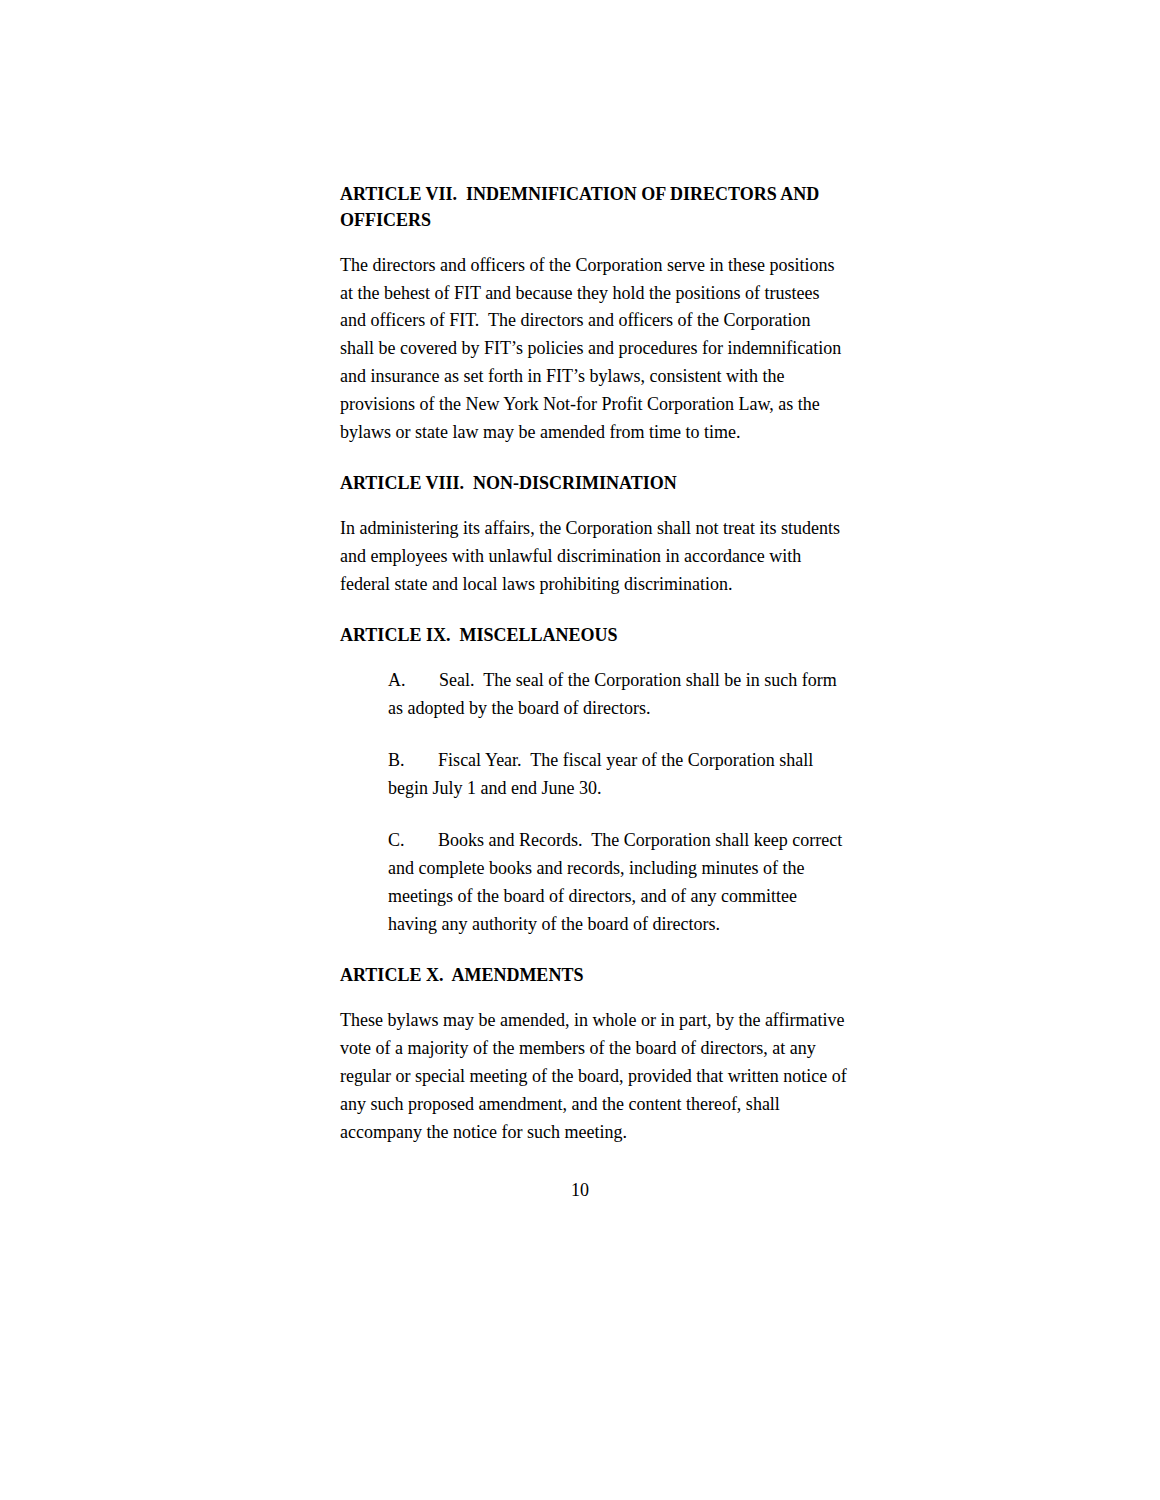ARTICLE VII. INDEMNIFICATION OF DIRECTORS AND OFFICERS
The directors and officers of the Corporation serve in these positions at the behest of FIT and because they hold the positions of trustees and officers of FIT. The directors and officers of the Corporation shall be covered by FIT’s policies and procedures for indemnification and insurance as set forth in FIT’s bylaws, consistent with the provisions of the New York Not-for Profit Corporation Law, as the bylaws or state law may be amended from time to time.
ARTICLE VIII. NON-DISCRIMINATION
In administering its affairs, the Corporation shall not treat its students and employees with unlawful discrimination in accordance with federal state and local laws prohibiting discrimination.
ARTICLE IX. MISCELLANEOUS
A. Seal. The seal of the Corporation shall be in such form as adopted by the board of directors.
B. Fiscal Year. The fiscal year of the Corporation shall begin July 1 and end June 30.
C. Books and Records. The Corporation shall keep correct and complete books and records, including minutes of the meetings of the board of directors, and of any committee having any authority of the board of directors.
ARTICLE X. AMENDMENTS
These bylaws may be amended, in whole or in part, by the affirmative vote of a majority of the members of the board of directors, at any regular or special meeting of the board, provided that written notice of any such proposed amendment, and the content thereof, shall accompany the notice for such meeting.
10